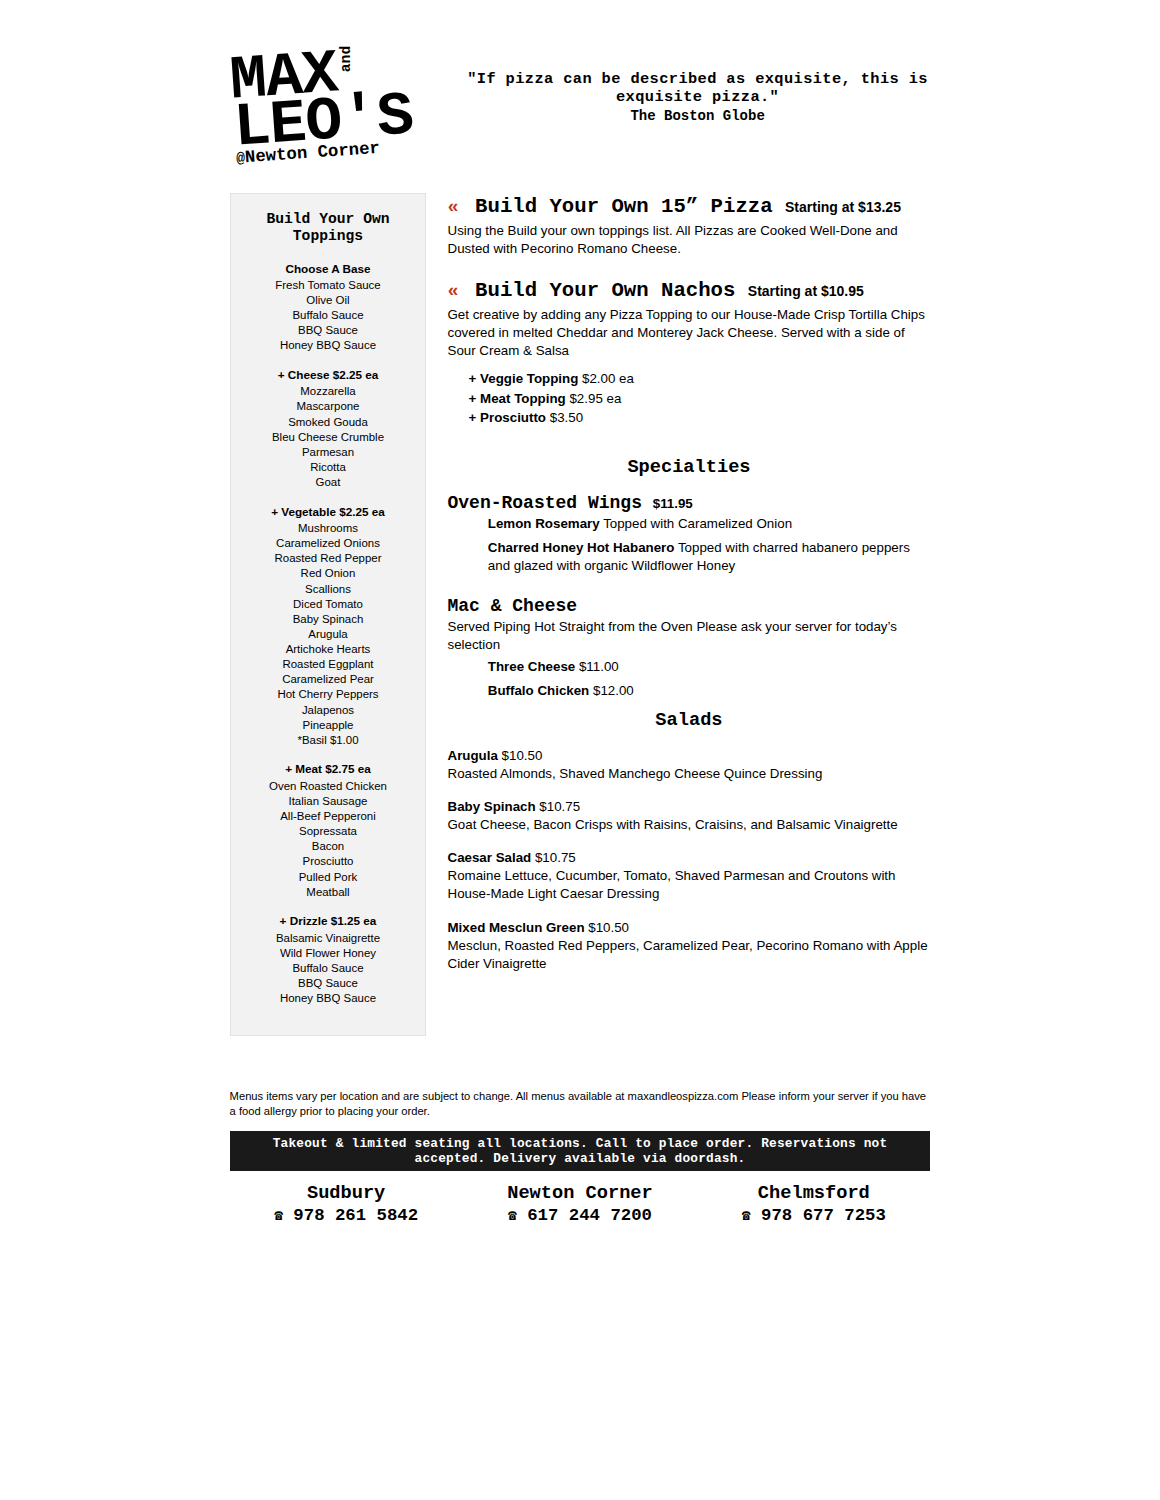MAX and LEO'S @Newton Corner
"If pizza can be described as exquisite, this is exquisite pizza."
The Boston Globe
Build Your Own
Toppings
Choose A Base
Fresh Tomato Sauce
Olive Oil
Buffalo Sauce
BBQ Sauce
Honey BBQ Sauce
+ Cheese $2.25 ea
Mozzarella
Mascarpone
Smoked Gouda
Bleu Cheese Crumble
Parmesan
Ricotta
Goat
+ Vegetable $2.25 ea
Mushrooms
Caramelized Onions
Roasted Red Pepper
Red Onion
Scallions
Diced Tomato
Baby Spinach
Arugula
Artichoke Hearts
Roasted Eggplant
Caramelized Pear
Hot Cherry Peppers
Jalapenos
Pineapple
*Basil $1.00
+ Meat $2.75 ea
Oven Roasted Chicken
Italian Sausage
All-Beef Pepperoni
Sopressata
Bacon
Prosciutto
Pulled Pork
Meatball
+ Drizzle $1.25 ea
Balsamic Vinaigrette
Wild Flower Honey
Buffalo Sauce
BBQ Sauce
Honey BBQ Sauce
« Build Your Own 15” Pizza Starting at $13.25
Using the Build your own toppings list. All Pizzas are Cooked Well-Done and Dusted with Pecorino Romano Cheese.
« Build Your Own Nachos Starting at $10.95
Get creative by adding any Pizza Topping to our House-Made Crisp Tortilla Chips covered in melted Cheddar and Monterey Jack Cheese. Served with a side of Sour Cream & Salsa
+ Veggie Topping $2.00 ea
+ Meat Topping $2.95 ea
+ Prosciutto $3.50
Specialties
Oven-Roasted Wings $11.95
Lemon Rosemary Topped with Caramelized Onion
Charred Honey Hot Habanero Topped with charred habanero peppers and glazed with organic Wildflower Honey
Mac & Cheese
Served Piping Hot Straight from the Oven Please ask your server for today’s selection
Three Cheese $11.00
Buffalo Chicken $12.00
Salads
Arugula $10.50
Roasted Almonds, Shaved Manchego Cheese Quince Dressing
Baby Spinach $10.75
Goat Cheese, Bacon Crisps with Raisins, Craisins, and Balsamic Vinaigrette
Caesar Salad $10.75
Romaine Lettuce, Cucumber, Tomato, Shaved Parmesan and Croutons with House-Made Light Caesar Dressing
Mixed Mesclun Green $10.50
Mesclun, Roasted Red Peppers, Caramelized Pear, Pecorino Romano with Apple Cider Vinaigrette
Menus items vary per location and are subject to change. All menus available at maxandleospizza.com Please inform your server if you have a food allergy prior to placing your order.
Takeout & limited seating all locations. Call to place order. Reservations not accepted. Delivery available via doordash.
Sudbury
☎ 978 261 5842
Newton Corner
☎ 617 244 7200
Chelmsford
☎ 978 677 7253